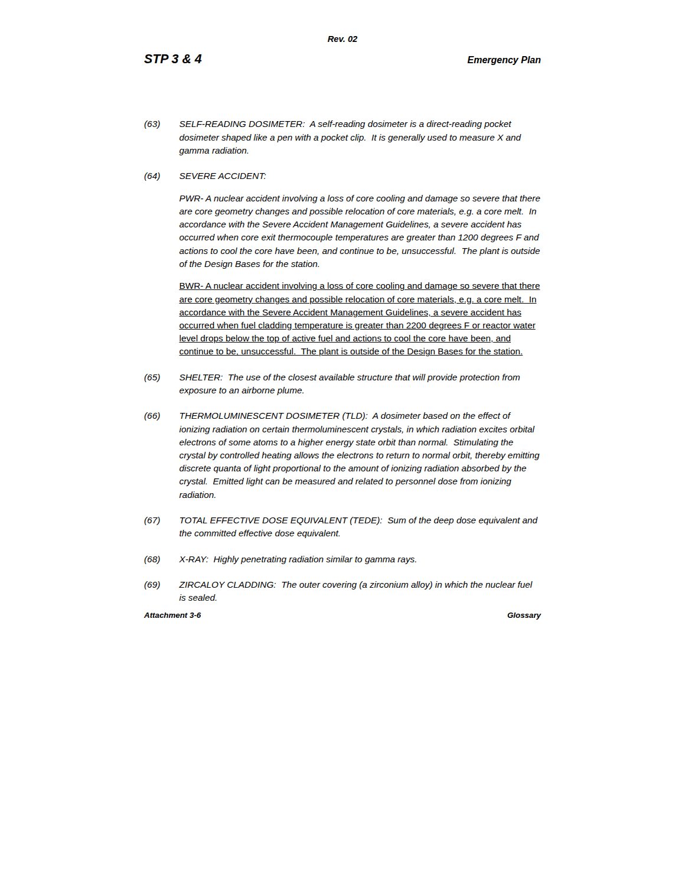Rev. 02
STP 3 & 4
Emergency Plan
(63) SELF-READING DOSIMETER: A self-reading dosimeter is a direct-reading pocket dosimeter shaped like a pen with a pocket clip. It is generally used to measure X and gamma radiation.
(64) SEVERE ACCIDENT:
PWR- A nuclear accident involving a loss of core cooling and damage so severe that there are core geometry changes and possible relocation of core materials, e.g. a core melt. In accordance with the Severe Accident Management Guidelines, a severe accident has occurred when core exit thermocouple temperatures are greater than 1200 degrees F and actions to cool the core have been, and continue to be, unsuccessful. The plant is outside of the Design Bases for the station.
BWR- A nuclear accident involving a loss of core cooling and damage so severe that there are core geometry changes and possible relocation of core materials, e.g. a core melt. In accordance with the Severe Accident Management Guidelines, a severe accident has occurred when fuel cladding temperature is greater than 2200 degrees F or reactor water level drops below the top of active fuel and actions to cool the core have been, and continue to be, unsuccessful. The plant is outside of the Design Bases for the station.
(65) SHELTER: The use of the closest available structure that will provide protection from exposure to an airborne plume.
(66) THERMOLUMINESCENT DOSIMETER (TLD): A dosimeter based on the effect of ionizing radiation on certain thermoluminescent crystals, in which radiation excites orbital electrons of some atoms to a higher energy state orbit than normal. Stimulating the crystal by controlled heating allows the electrons to return to normal orbit, thereby emitting discrete quanta of light proportional to the amount of ionizing radiation absorbed by the crystal. Emitted light can be measured and related to personnel dose from ionizing radiation.
(67) TOTAL EFFECTIVE DOSE EQUIVALENT (TEDE): Sum of the deep dose equivalent and the committed effective dose equivalent.
(68) X-RAY: Highly penetrating radiation similar to gamma rays.
(69) ZIRCALOY CLADDING: The outer covering (a zirconium alloy) in which the nuclear fuel is sealed.
Attachment 3-6 Glossary